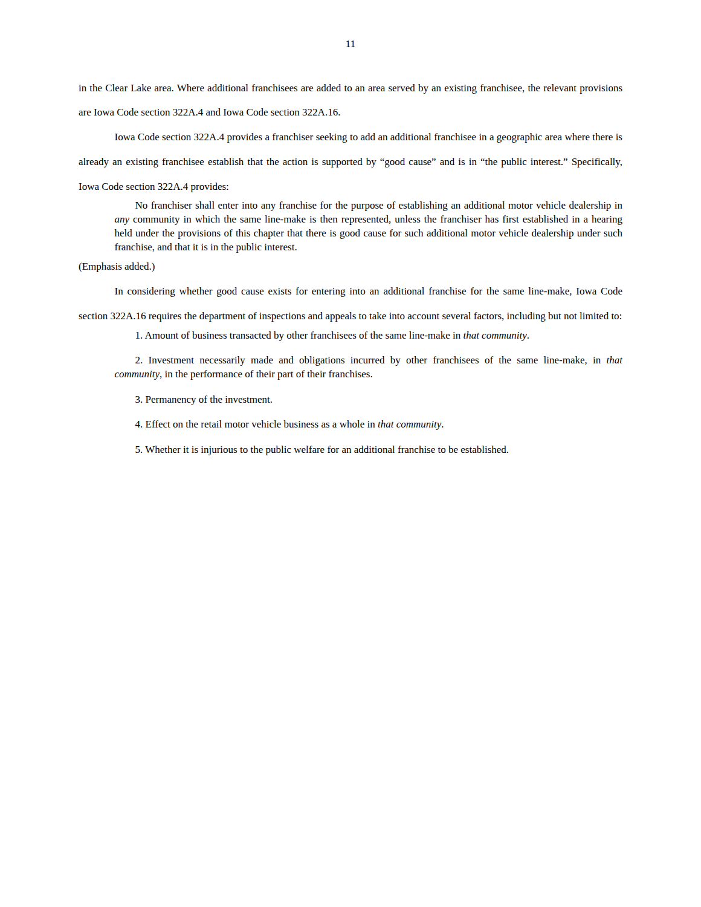11
in the Clear Lake area. Where additional franchisees are added to an area served by an existing franchisee, the relevant provisions are Iowa Code section 322A.4 and Iowa Code section 322A.16.
Iowa Code section 322A.4 provides a franchiser seeking to add an additional franchisee in a geographic area where there is already an existing franchisee establish that the action is supported by “good cause” and is in “the public interest.” Specifically, Iowa Code section 322A.4 provides:
No franchiser shall enter into any franchise for the purpose of establishing an additional motor vehicle dealership in any community in which the same line-make is then represented, unless the franchiser has first established in a hearing held under the provisions of this chapter that there is good cause for such additional motor vehicle dealership under such franchise, and that it is in the public interest.
(Emphasis added.)
In considering whether good cause exists for entering into an additional franchise for the same line-make, Iowa Code section 322A.16 requires the department of inspections and appeals to take into account several factors, including but not limited to:
1. Amount of business transacted by other franchisees of the same line-make in that community.
2. Investment necessarily made and obligations incurred by other franchisees of the same line-make, in that community, in the performance of their part of their franchises.
3. Permanency of the investment.
4. Effect on the retail motor vehicle business as a whole in that community.
5. Whether it is injurious to the public welfare for an additional franchise to be established.